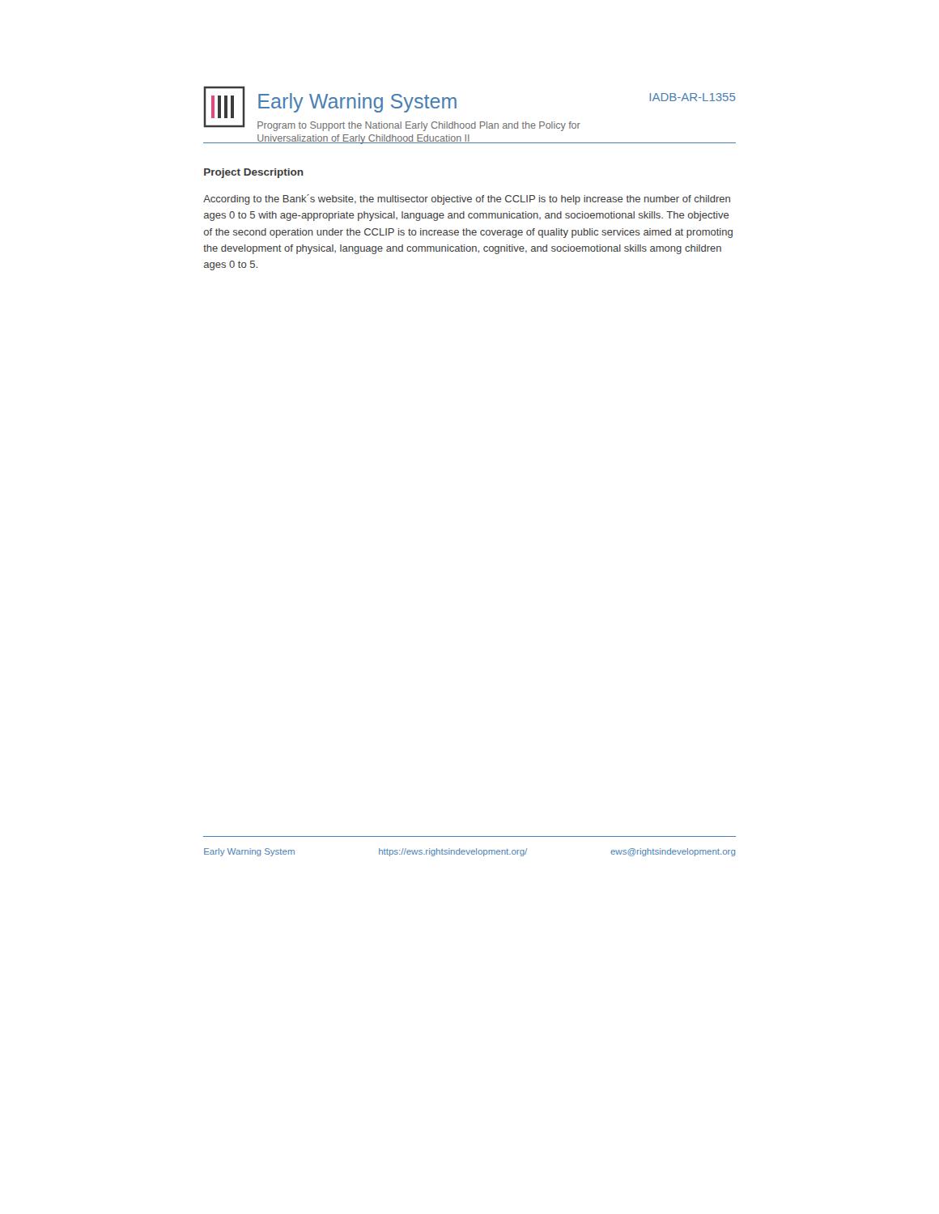Early Warning System
Program to Support the National Early Childhood Plan and the Policy for Universalization of Early Childhood Education II
IADB-AR-L1355
Project Description
According to the Bank´s website, the multisector objective of the CCLIP is to help increase the number of children ages 0 to 5 with age-appropriate physical, language and communication, and socioemotional skills. The objective of the second operation under the CCLIP is to increase the coverage of quality public services aimed at promoting the development of physical, language and communication, cognitive, and socioemotional skills among children ages 0 to 5.
Early Warning System
https://ews.rightsindevelopment.org/
ews@rightsindevelopment.org